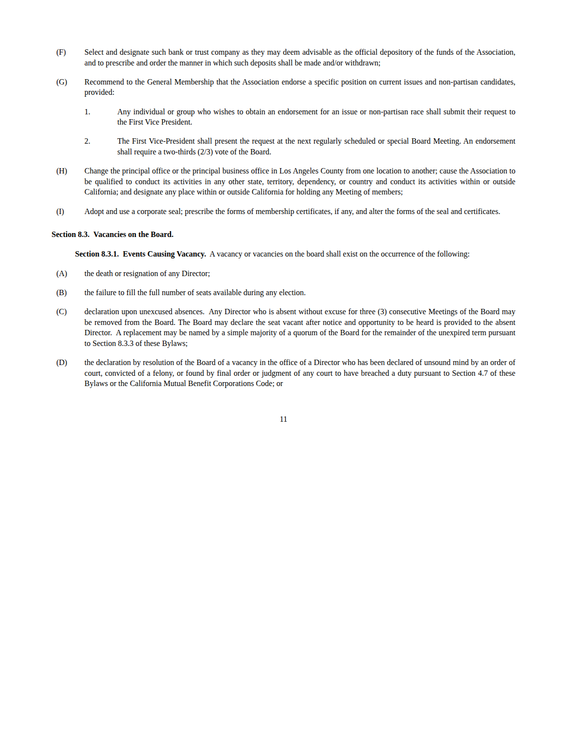(F)
Select and designate such bank or trust company as they may deem advisable as the official depository of the funds of the Association, and to prescribe and order the manner in which such deposits shall be made and/or withdrawn;
(G)
Recommend to the General Membership that the Association endorse a specific position on current issues and non-partisan candidates, provided:
1.
Any individual or group who wishes to obtain an endorsement for an issue or non-partisan race shall submit their request to the First Vice President.
2.
The First Vice-President shall present the request at the next regularly scheduled or special Board Meeting. An endorsement shall require a two-thirds (2/3) vote of the Board.
(H)
Change the principal office or the principal business office in Los Angeles County from one location to another; cause the Association to be qualified to conduct its activities in any other state, territory, dependency, or country and conduct its activities within or outside California; and designate any place within or outside California for holding any Meeting of members;
(I)
Adopt and use a corporate seal; prescribe the forms of membership certificates, if any, and alter the forms of the seal and certificates.
Section 8.3. Vacancies on the Board.
Section 8.3.1. Events Causing Vacancy. A vacancy or vacancies on the board shall exist on the occurrence of the following:
(A)
the death or resignation of any Director;
(B)
the failure to fill the full number of seats available during any election.
(C)
declaration upon unexcused absences. Any Director who is absent without excuse for three (3) consecutive Meetings of the Board may be removed from the Board. The Board may declare the seat vacant after notice and opportunity to be heard is provided to the absent Director. A replacement may be named by a simple majority of a quorum of the Board for the remainder of the unexpired term pursuant to Section 8.3.3 of these Bylaws;
(D)
the declaration by resolution of the Board of a vacancy in the office of a Director who has been declared of unsound mind by an order of court, convicted of a felony, or found by final order or judgment of any court to have breached a duty pursuant to Section 4.7 of these Bylaws or the California Mutual Benefit Corporations Code; or
11